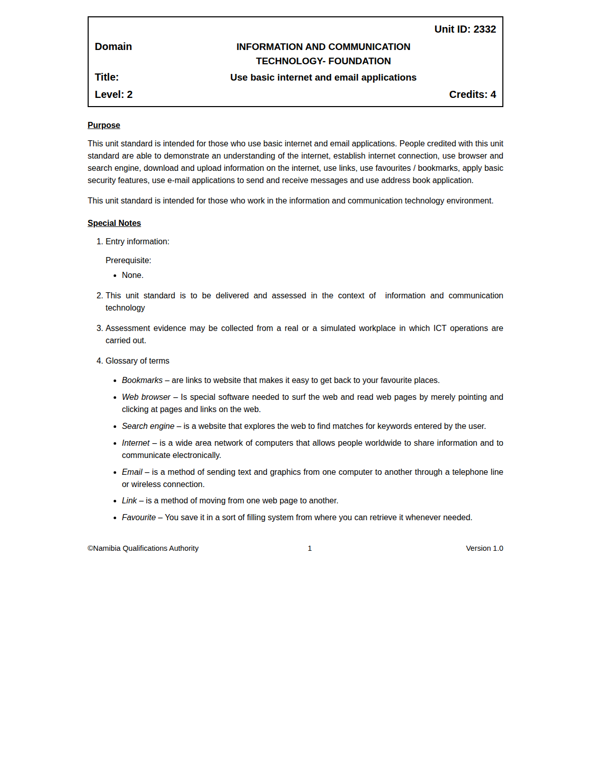Unit ID: 2332
Domain INFORMATION AND COMMUNICATIONTECHNOLOGY- FOUNDATION
Title: Use basic internet and email applications
Level: 2 Credits: 4
Purpose
This unit standard is intended for those who use basic internet and email applications. People credited with this unit standard are able to demonstrate an understanding of the internet, establish internet connection, use browser and search engine, download and upload information on the internet, use links, use favourites / bookmarks, apply basic security features, use e-mail applications to send and receive messages and use address book application.
This unit standard is intended for those who work in the information and communication technology environment.
Special Notes
Entry information:
Prerequisite:
None.
This unit standard is to be delivered and assessed in the context of information and communication technology
Assessment evidence may be collected from a real or a simulated workplace in which ICT operations are carried out.
Glossary of terms
Bookmarks – are links to website that makes it easy to get back to your favourite places.
Web browser – Is special software needed to surf the web and read web pages by merely pointing and clicking at pages and links on the web.
Search engine – is a website that explores the web to find matches for keywords entered by the user.
Internet – is a wide area network of computers that allows people worldwide to share information and to communicate electronically.
Email – is a method of sending text and graphics from one computer to another through a telephone line or wireless connection.
Link – is a method of moving from one web page to another.
Favourite – You save it in a sort of filling system from where you can retrieve it whenever needed.
©Namibia Qualifications Authority 1 Version 1.0